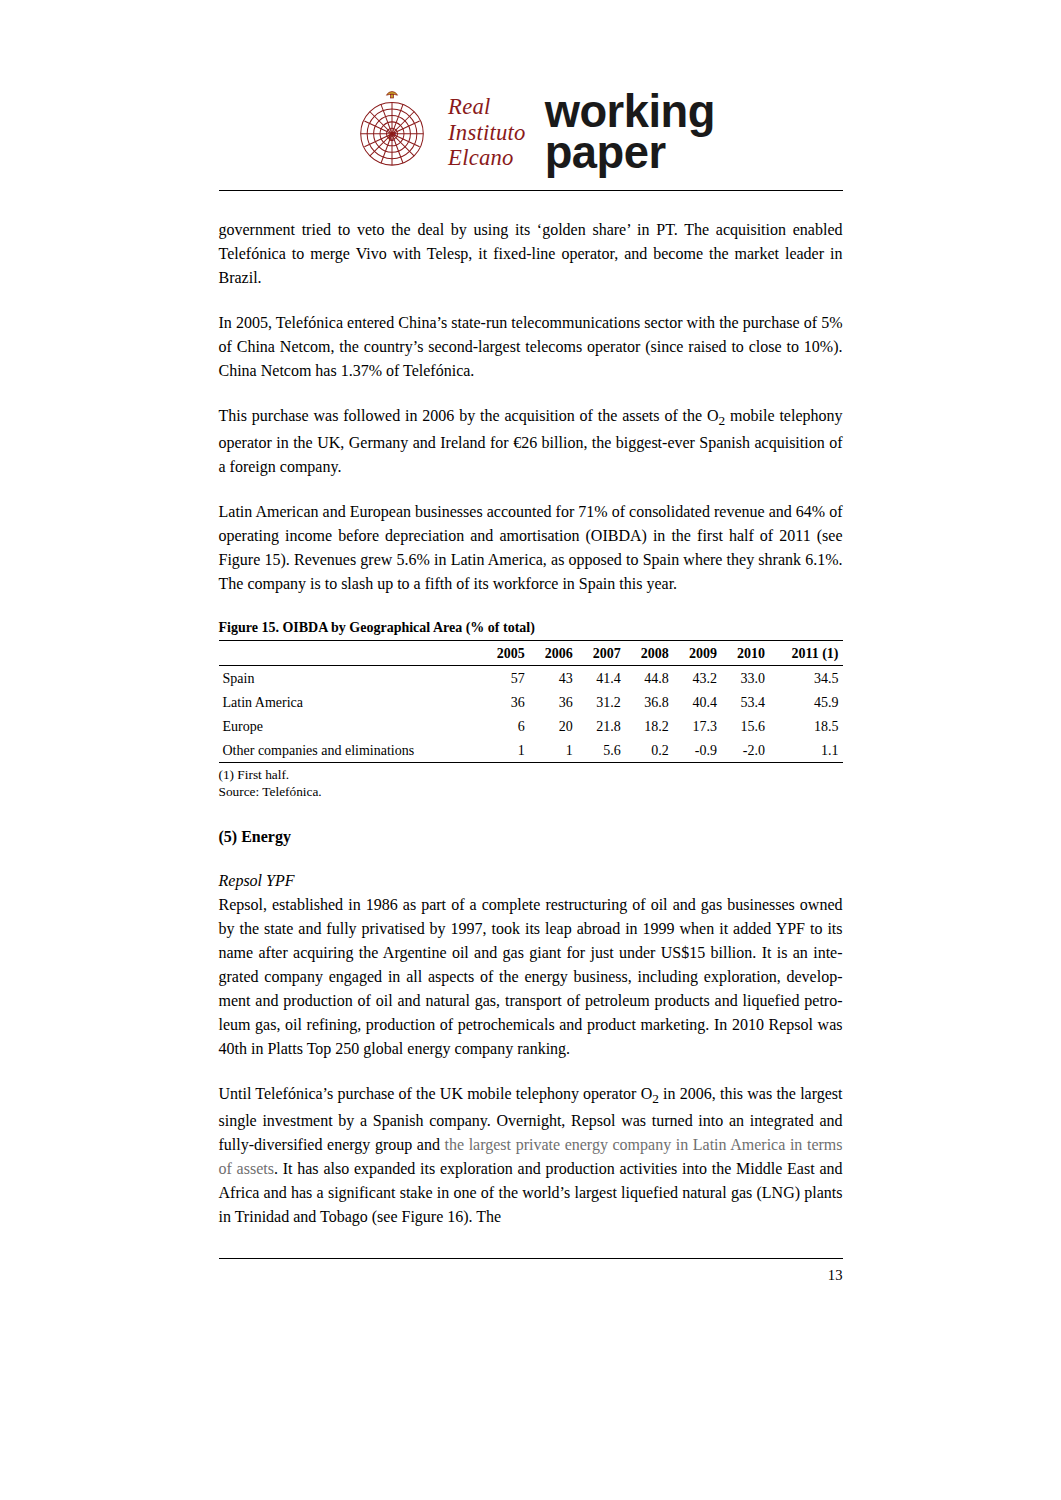e
Real Instituto Elcano
working paper
government tried to veto the deal by using its ‘golden share’ in PT. The acquisition enabled Telefónica to merge Vivo with Telesp, it fixed‑line operator, and become the market leader in Brazil.
In 2005, Telefónica entered China’s state‑run telecommunications sector with the purchase of 5% of China Netcom, the country’s second‑largest telecoms operator (since raised to close to 10%). China Netcom has 1.37% of Telefónica.
This purchase was followed in 2006 by the acquisition of the assets of the O2 mobile telephony operator in the UK, Germany and Ireland for €26 billion, the biggest‑ever Spanish acquisition of a foreign company.
Latin American and European businesses accounted for 71% of consolidated revenue and 64% of operating income before depreciation and amortisation (OIBDA) in the first half of 2011 (see Figure 15). Revenues grew 5.6% in Latin America, as opposed to Spain where they shrank 6.1%. The company is to slash up to a fifth of its workforce in Spain this year.
Figure 15. OIBDA by Geographical Area (% of total)
| | 2005 | 2006 | 2007 | 2008 | 2009 | 2010 | 2011 (1) |
| --- | --- | --- | --- | --- | --- | --- | --- |
| Spain | 57 | 43 | 41.4 | 44.8 | 43.2 | 33.0 | 34.5 |
| Latin America | 36 | 36 | 31.2 | 36.8 | 40.4 | 53.4 | 45.9 |
| Europe | 6 | 20 | 21.8 | 18.2 | 17.3 | 15.6 | 18.5 |
| Other companies and eliminations | 1 | 1 | 5.6 | 0.2 | -0.9 | -2.0 | 1.1 |
(1) First half.
Source: Telefónica.
(5) Energy
Repsol YPF
Repsol, established in 1986 as part of a complete restructuring of oil and gas businesses owned by the state and fully privatised by 1997, took its leap abroad in 1999 when it added YPF to its name after acquiring the Argentine oil and gas giant for just under US$15 billion. It is an integrated company engaged in all aspects of the energy business, including exploration, development and production of oil and natural gas, transport of petroleum products and liquefied petroleum gas, oil refining, production of petrochemicals and product marketing. In 2010 Repsol was 40th in Platts Top 250 global energy company ranking.
Until Telefónica’s purchase of the UK mobile telephony operator O2 in 2006, this was the largest single investment by a Spanish company. Overnight, Repsol was turned into an integrated and fully‑diversified energy group and the largest private energy company in Latin America in terms of assets. It has also expanded its exploration and production activities into the Middle East and Africa and has a significant stake in one of the world’s largest liquefied natural gas (LNG) plants in Trinidad and Tobago (see Figure 16). The
13